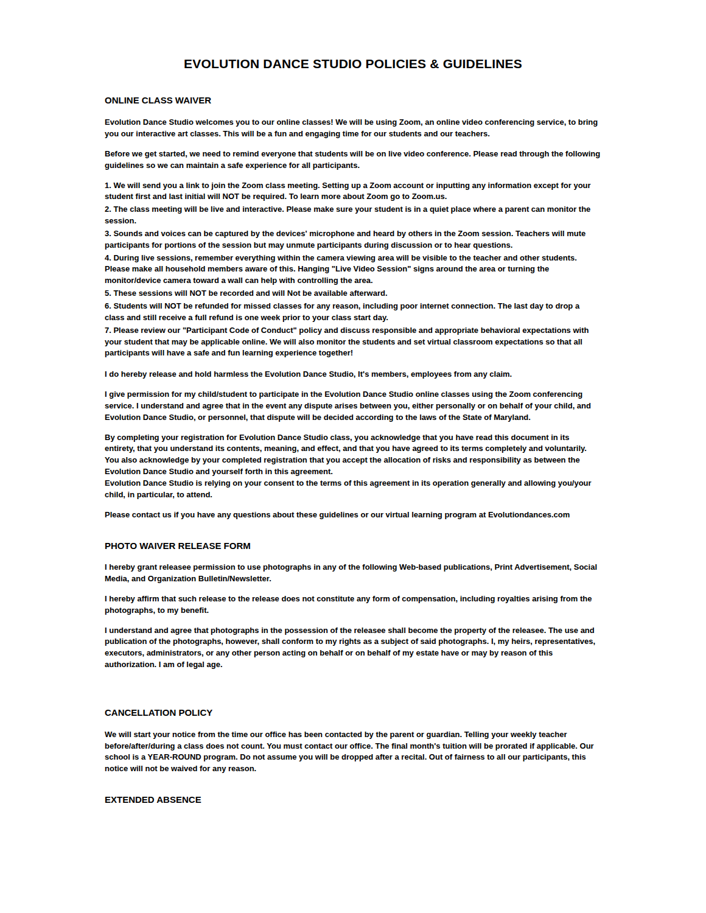EVOLUTION DANCE STUDIO POLICIES & GUIDELINES
ONLINE CLASS WAIVER
Evolution Dance Studio welcomes you to our online classes! We will be using Zoom, an online video conferencing service, to bring you our interactive art classes. This will be a fun and engaging time for our students and our teachers.
Before we get started, we need to remind everyone that students will be on live video conference. Please read through the following guidelines so we can maintain a safe experience for all participants.
1. We will send you a link to join the Zoom class meeting. Setting up a Zoom account or inputting any information except for your student first and last initial will NOT be required. To learn more about Zoom go to Zoom.us.
2. The class meeting will be live and interactive. Please make sure your student is in a quiet place where a parent can monitor the session.
3. Sounds and voices can be captured by the devices' microphone and heard by others in the Zoom session. Teachers will mute participants for portions of the session but may unmute participants during discussion or to hear questions.
4. During live sessions, remember everything within the camera viewing area will be visible to the teacher and other students. Please make all household members aware of this. Hanging "Live Video Session" signs around the area or turning the monitor/device camera toward a wall can help with controlling the area.
5. These sessions will NOT be recorded and will Not be available afterward.
6. Students will NOT be refunded for missed classes for any reason, including poor internet connection. The last day to drop a class and still receive a full refund is one week prior to your class start day.
7. Please review our "Participant Code of Conduct" policy and discuss responsible and appropriate behavioral expectations with your student that may be applicable online. We will also monitor the students and set virtual classroom expectations so that all participants will have a safe and fun learning experience together!
I do hereby release and hold harmless the Evolution Dance Studio, It's members, employees from any claim.
I give permission for my child/student to participate in the Evolution Dance Studio online classes using the Zoom conferencing service. I understand and agree that in the event any dispute arises between you, either personally or on behalf of your child, and Evolution Dance Studio, or personnel, that dispute will be decided according to the laws of the State of Maryland.
By completing your registration for Evolution Dance Studio class, you acknowledge that you have read this document in its entirety, that you understand its contents, meaning, and effect, and that you have agreed to its terms completely and voluntarily. You also acknowledge by your completed registration that you accept the allocation of risks and responsibility as between the Evolution Dance Studio and yourself forth in this agreement.
Evolution Dance Studio is relying on your consent to the terms of this agreement in its operation generally and allowing you/your child, in particular, to attend.
Please contact us if you have any questions about these guidelines or our virtual learning program at Evolutiondances.com
PHOTO WAIVER RELEASE FORM
I hereby grant releasee permission to use photographs in any of the following Web-based publications, Print Advertisement, Social Media, and Organization Bulletin/Newsletter.
I hereby affirm that such release to the release does not constitute any form of compensation, including royalties arising from the photographs, to my benefit.
I understand and agree that photographs in the possession of the releasee shall become the property of the releasee. The use and publication of the photographs, however, shall conform to my rights as a subject of said photographs. I, my heirs, representatives, executors, administrators, or any other person acting on behalf or on behalf of my estate have or may by reason of this authorization. I am of legal age.
CANCELLATION POLICY
We will start your notice from the time our office has been contacted by the parent or guardian. Telling your weekly teacher before/after/during a class does not count. You must contact our office. The final month's tuition will be prorated if applicable. Our school is a YEAR-ROUND program. Do not assume you will be dropped after a recital. Out of fairness to all our participants, this notice will not be waived for any reason.
EXTENDED ABSENCE